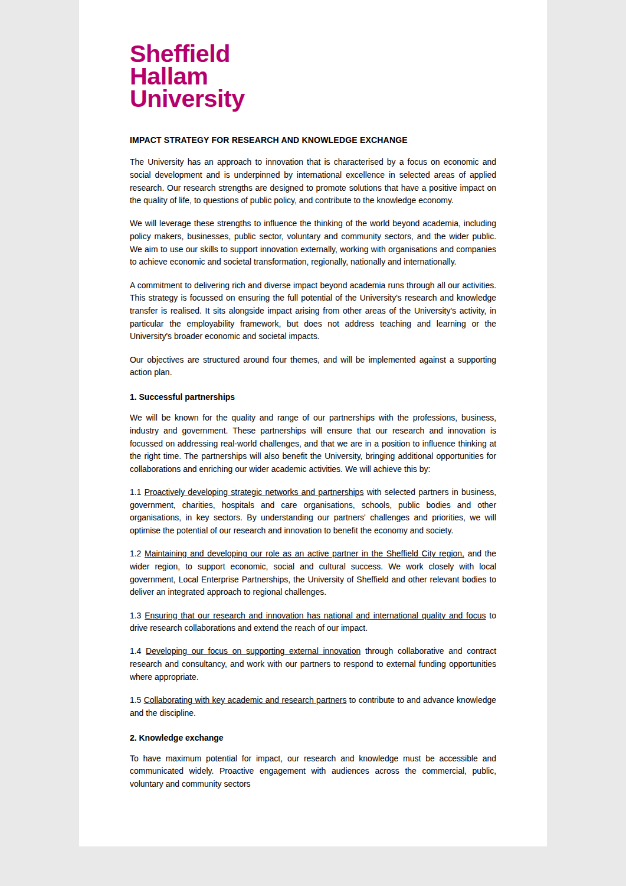Sheffield Hallam University
IMPACT STRATEGY FOR RESEARCH AND KNOWLEDGE EXCHANGE
The University has an approach to innovation that is characterised by a focus on economic and social development and is underpinned by international excellence in selected areas of applied research. Our research strengths are designed to promote solutions that have a positive impact on the quality of life, to questions of public policy, and contribute to the knowledge economy.
We will leverage these strengths to influence the thinking of the world beyond academia, including policy makers, businesses, public sector, voluntary and community sectors, and the wider public. We aim to use our skills to support innovation externally, working with organisations and companies to achieve economic and societal transformation, regionally, nationally and internationally.
A commitment to delivering rich and diverse impact beyond academia runs through all our activities. This strategy is focussed on ensuring the full potential of the University's research and knowledge transfer is realised. It sits alongside impact arising from other areas of the University's activity, in particular the employability framework, but does not address teaching and learning or the University's broader economic and societal impacts.
Our objectives are structured around four themes, and will be implemented against a supporting action plan.
1. Successful partnerships
We will be known for the quality and range of our partnerships with the professions, business, industry and government. These partnerships will ensure that our research and innovation is focussed on addressing real-world challenges, and that we are in a position to influence thinking at the right time. The partnerships will also benefit the University, bringing additional opportunities for collaborations and enriching our wider academic activities. We will achieve this by:
1.1 Proactively developing strategic networks and partnerships with selected partners in business, government, charities, hospitals and care organisations, schools, public bodies and other organisations, in key sectors. By understanding our partners' challenges and priorities, we will optimise the potential of our research and innovation to benefit the economy and society.
1.2 Maintaining and developing our role as an active partner in the Sheffield City region, and the wider region, to support economic, social and cultural success. We work closely with local government, Local Enterprise Partnerships, the University of Sheffield and other relevant bodies to deliver an integrated approach to regional challenges.
1.3 Ensuring that our research and innovation has national and international quality and focus to drive research collaborations and extend the reach of our impact.
1.4 Developing our focus on supporting external innovation through collaborative and contract research and consultancy, and work with our partners to respond to external funding opportunities where appropriate.
1.5 Collaborating with key academic and research partners to contribute to and advance knowledge and the discipline.
2. Knowledge exchange
To have maximum potential for impact, our research and knowledge must be accessible and communicated widely. Proactive engagement with audiences across the commercial, public, voluntary and community sectors